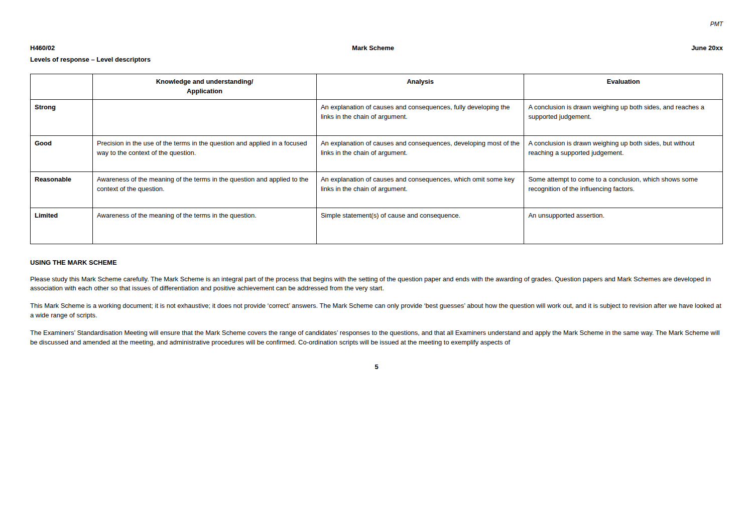PMT
H460/02
Mark Scheme
June 20xx
Levels of response – Level descriptors
| | Knowledge and understanding/ Application | Analysis | Evaluation |
| --- | --- | --- | --- |
| Strong | | An explanation of causes and consequences, fully developing the links in the chain of argument. | A conclusion is drawn weighing up both sides, and reaches a supported judgement. |
| Good | Precision in the use of the terms in the question and applied in a focused way to the context of the question. | An explanation of causes and consequences, developing most of the links in the chain of argument. | A conclusion is drawn weighing up both sides, but without reaching a supported judgement. |
| Reasonable | Awareness of the meaning of the terms in the question and applied to the context of the question. | An explanation of causes and consequences, which omit some key links in the chain of argument. | Some attempt to come to a conclusion, which shows some recognition of the influencing factors. |
| Limited | Awareness of the meaning of the terms in the question. | Simple statement(s) of cause and consequence. | An unsupported assertion. |
USING THE MARK SCHEME
Please study this Mark Scheme carefully. The Mark Scheme is an integral part of the process that begins with the setting of the question paper and ends with the awarding of grades. Question papers and Mark Schemes are developed in association with each other so that issues of differentiation and positive achievement can be addressed from the very start.
This Mark Scheme is a working document; it is not exhaustive; it does not provide ‘correct’ answers. The Mark Scheme can only provide ‘best guesses’ about how the question will work out, and it is subject to revision after we have looked at a wide range of scripts.
The Examiners’ Standardisation Meeting will ensure that the Mark Scheme covers the range of candidates’ responses to the questions, and that all Examiners understand and apply the Mark Scheme in the same way. The Mark Scheme will be discussed and amended at the meeting, and administrative procedures will be confirmed. Co-ordination scripts will be issued at the meeting to exemplify aspects of
5